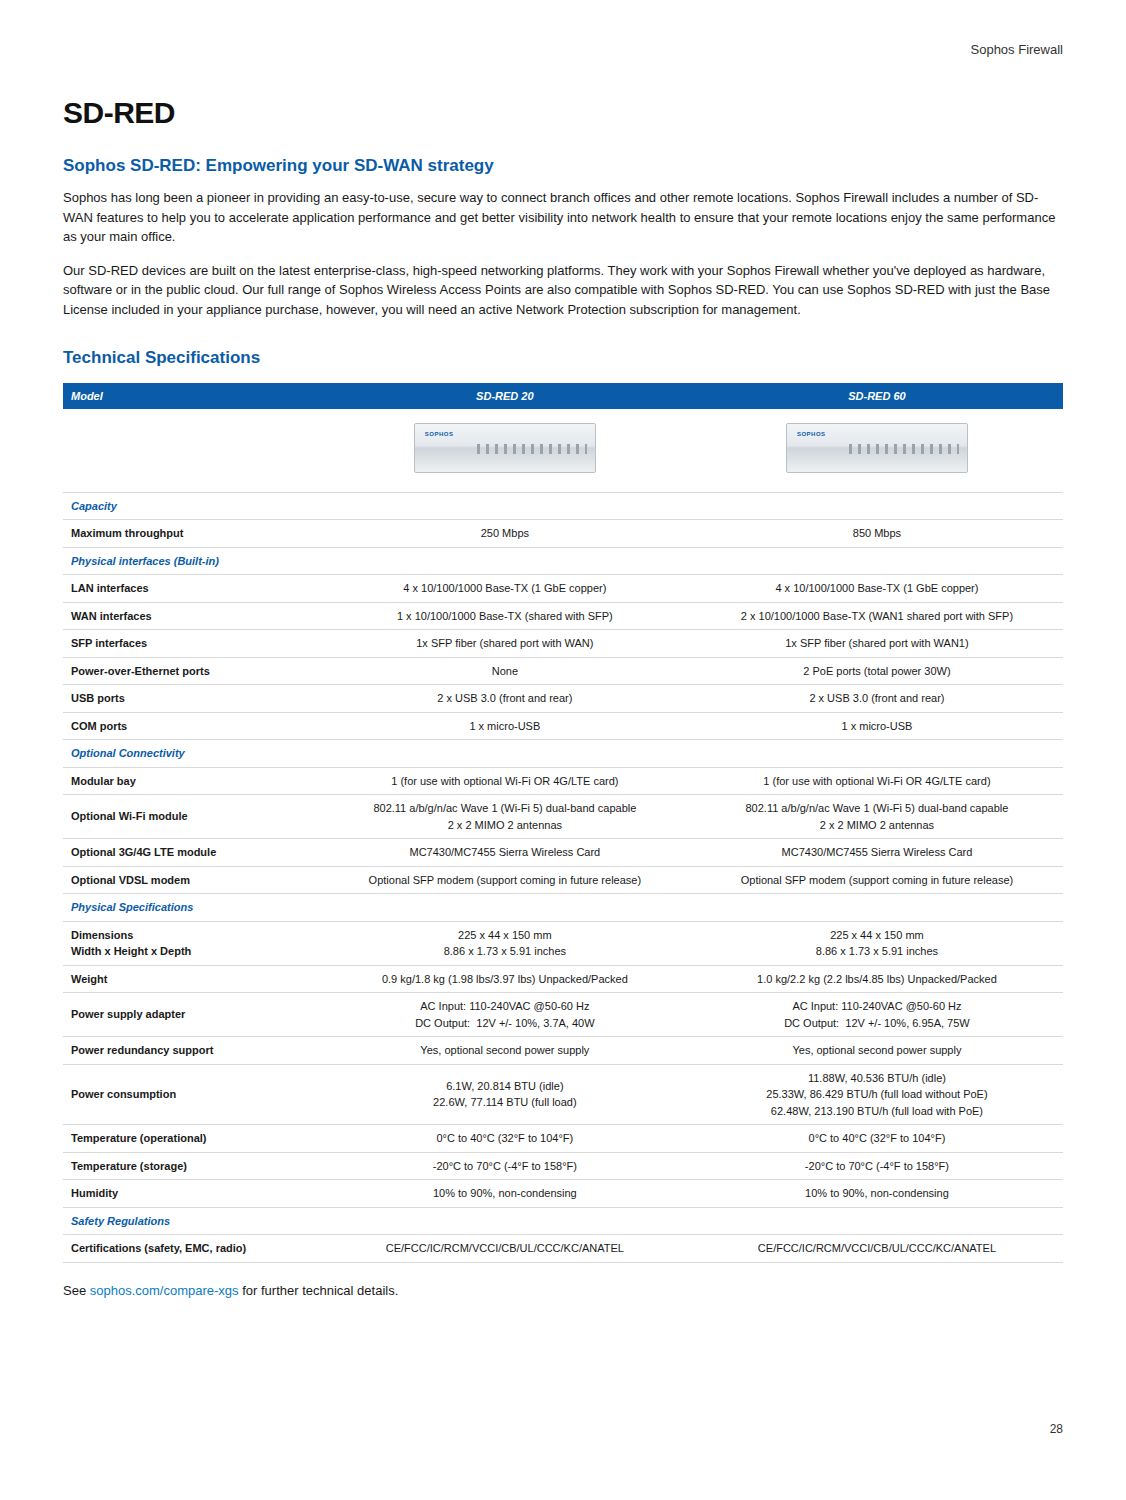Sophos Firewall
SD-RED
Sophos SD-RED: Empowering your SD-WAN strategy
Sophos has long been a pioneer in providing an easy-to-use, secure way to connect branch offices and other remote locations. Sophos Firewall includes a number of SD-WAN features to help you to accelerate application performance and get better visibility into network health to ensure that your remote locations enjoy the same performance as your main office.
Our SD-RED devices are built on the latest enterprise-class, high-speed networking platforms. They work with your Sophos Firewall whether you've deployed as hardware, software or in the public cloud. Our full range of Sophos Wireless Access Points are also compatible with Sophos SD-RED. You can use Sophos SD-RED with just the Base License included in your appliance purchase, however, you will need an active Network Protection subscription for management.
Technical Specifications
| Model | SD-RED 20 | SD-RED 60 |
| --- | --- | --- |
| Capacity |
| Maximum throughput | 250 Mbps | 850 Mbps |
| Physical interfaces (Built-in) |
| LAN interfaces | 4 x 10/100/1000 Base-TX (1 GbE copper) | 4 x 10/100/1000 Base-TX (1 GbE copper) |
| WAN interfaces | 1 x 10/100/1000 Base-TX (shared with SFP) | 2 x 10/100/1000 Base-TX (WAN1 shared port with SFP) |
| SFP interfaces | 1x SFP fiber (shared port with WAN) | 1x SFP fiber (shared port with WAN1) |
| Power-over-Ethernet ports | None | 2 PoE ports (total power 30W) |
| USB ports | 2 x USB 3.0 (front and rear) | 2 x USB 3.0 (front and rear) |
| COM ports | 1 x micro-USB | 1 x micro-USB |
| Optional Connectivity |
| Modular bay | 1 (for use with optional Wi-Fi OR 4G/LTE card) | 1 (for use with optional Wi-Fi OR 4G/LTE card) |
| Optional Wi-Fi module | 802.11 a/b/g/n/ac Wave 1 (Wi-Fi 5) dual-band capable 2 x 2 MIMO 2 antennas | 802.11 a/b/g/n/ac Wave 1 (Wi-Fi 5) dual-band capable 2 x 2 MIMO 2 antennas |
| Optional 3G/4G LTE module | MC7430/MC7455 Sierra Wireless Card | MC7430/MC7455 Sierra Wireless Card |
| Optional VDSL modem | Optional SFP modem (support coming in future release) | Optional SFP modem (support coming in future release) |
| Physical Specifications |
| Dimensions Width x Height x Depth | 225 x 44 x 150 mm 8.86 x 1.73 x 5.91 inches | 225 x 44 x 150 mm 8.86 x 1.73 x 5.91 inches |
| Weight | 0.9 kg/1.8 kg (1.98 lbs/3.97 lbs) Unpacked/Packed | 1.0 kg/2.2 kg (2.2 lbs/4.85 lbs) Unpacked/Packed |
| Power supply adapter | AC Input: 110-240VAC @50-60 Hz DC Output: 12V +/- 10%, 3.7A, 40W | AC Input: 110-240VAC @50-60 Hz DC Output: 12V +/- 10%, 6.95A, 75W |
| Power redundancy support | Yes, optional second power supply | Yes, optional second power supply |
| Power consumption | 6.1W, 20.814 BTU (idle) 22.6W, 77.114 BTU (full load) | 11.88W, 40.536 BTU/h (idle) 25.33W, 86.429 BTU/h (full load without PoE) 62.48W, 213.190 BTU/h (full load with PoE) |
| Temperature (operational) | 0°C to 40°C (32°F to 104°F) | 0°C to 40°C (32°F to 104°F) |
| Temperature (storage) | -20°C to 70°C (-4°F to 158°F) | -20°C to 70°C (-4°F to 158°F) |
| Humidity | 10% to 90%, non-condensing | 10% to 90%, non-condensing |
| Safety Regulations |
| Certifications (safety, EMC, radio) | CE/FCC/IC/RCM/VCCI/CB/UL/CCC/KC/ANATEL | CE/FCC/IC/RCM/VCCI/CB/UL/CCC/KC/ANATEL |
See sophos.com/compare-xgs for further technical details.
28